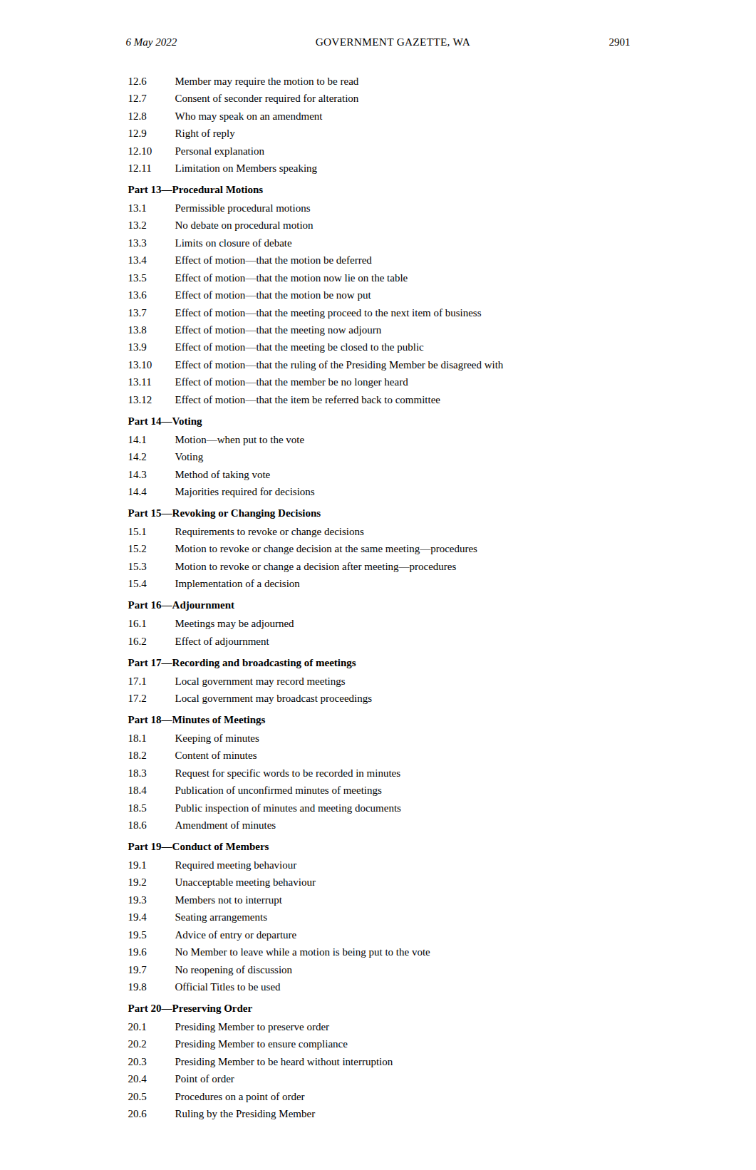6 May 2022
Government Gazette, WA
2901
12.6 Member may require the motion to be read
12.7 Consent of seconder required for alteration
12.8 Who may speak on an amendment
12.9 Right of reply
12.10 Personal explanation
12.11 Limitation on Members speaking
Part 13—Procedural Motions
13.1 Permissible procedural motions
13.2 No debate on procedural motion
13.3 Limits on closure of debate
13.4 Effect of motion—that the motion be deferred
13.5 Effect of motion—that the motion now lie on the table
13.6 Effect of motion—that the motion be now put
13.7 Effect of motion—that the meeting proceed to the next item of business
13.8 Effect of motion—that the meeting now adjourn
13.9 Effect of motion—that the meeting be closed to the public
13.10 Effect of motion—that the ruling of the Presiding Member be disagreed with
13.11 Effect of motion—that the member be no longer heard
13.12 Effect of motion—that the item be referred back to committee
Part 14—Voting
14.1 Motion—when put to the vote
14.2 Voting
14.3 Method of taking vote
14.4 Majorities required for decisions
Part 15—Revoking or Changing Decisions
15.1 Requirements to revoke or change decisions
15.2 Motion to revoke or change decision at the same meeting—procedures
15.3 Motion to revoke or change a decision after meeting—procedures
15.4 Implementation of a decision
Part 16—Adjournment
16.1 Meetings may be adjourned
16.2 Effect of adjournment
Part 17—Recording and broadcasting of meetings
17.1 Local government may record meetings
17.2 Local government may broadcast proceedings
Part 18—Minutes of Meetings
18.1 Keeping of minutes
18.2 Content of minutes
18.3 Request for specific words to be recorded in minutes
18.4 Publication of unconfirmed minutes of meetings
18.5 Public inspection of minutes and meeting documents
18.6 Amendment of minutes
Part 19—Conduct of Members
19.1 Required meeting behaviour
19.2 Unacceptable meeting behaviour
19.3 Members not to interrupt
19.4 Seating arrangements
19.5 Advice of entry or departure
19.6 No Member to leave while a motion is being put to the vote
19.7 No reopening of discussion
19.8 Official Titles to be used
Part 20—Preserving Order
20.1 Presiding Member to preserve order
20.2 Presiding Member to ensure compliance
20.3 Presiding Member to be heard without interruption
20.4 Point of order
20.5 Procedures on a point of order
20.6 Ruling by the Presiding Member